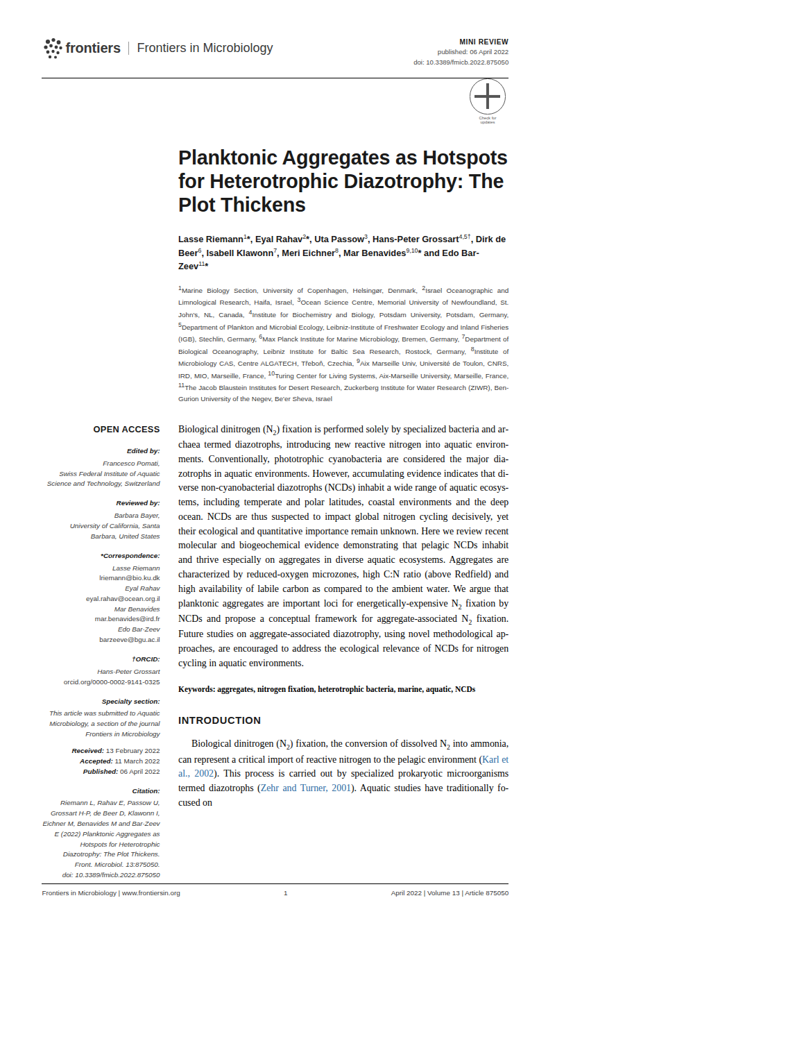frontiers Frontiers in Microbiology
MINI REVIEW
published: 06 April 2022
doi: 10.3389/fmicb.2022.875050
Check for
updates
Planktonic Aggregates as Hotspots for Heterotrophic Diazotrophy: The Plot Thickens
Lasse Riemann1*, Eyal Rahav2*, Uta Passow3, Hans-Peter Grossart4,5†, Dirk de Beer6, Isabell Klawonn7, Meri Eichner8, Mar Benavides9,10* and Edo Bar-Zeev11*
1Marine Biology Section, University of Copenhagen, Helsingør, Denmark, 2Israel Oceanographic and Limnological Research, Haifa, Israel, 3Ocean Science Centre, Memorial University of Newfoundland, St. John's, NL, Canada, 4Institute for Biochemistry and Biology, Potsdam University, Potsdam, Germany, 5Department of Plankton and Microbial Ecology, Leibniz-Institute of Freshwater Ecology and Inland Fisheries (IGB), Stechlin, Germany, 6Max Planck Institute for Marine Microbiology, Bremen, Germany, 7Department of Biological Oceanography, Leibniz Institute for Baltic Sea Research, Rostock, Germany, 8Institute of Microbiology CAS, Centre ALGATECH, Třeboň, Czechia, 9Aix Marseille Univ, Université de Toulon, CNRS, IRD, MIO, Marseille, France, 10Turing Center for Living Systems, Aix-Marseille University, Marseille, France, 11The Jacob Blaustein Institutes for Desert Research, Zuckerberg Institute for Water Research (ZIWR), Ben-Gurion University of the Negev, Be'er Sheva, Israel
OPEN ACCESS
Edited by:
Francesco Pomati,
Swiss Federal Institute of Aquatic Science and Technology, Switzerland
Reviewed by:
Barbara Bayer,
University of California, Santa Barbara, United States
*Correspondence:
Lasse Riemann
lriemann@bio.ku.dk
Eyal Rahav
eyal.rahav@ocean.org.il
Mar Benavides
mar.benavides@ird.fr
Edo Bar-Zeev
barzeeve@bgu.ac.il
†ORCID:
Hans-Peter Grossart
orcid.org/0000-0002-9141-0325
Specialty section:
This article was submitted to Aquatic Microbiology, a section of the journal Frontiers in Microbiology
Received: 13 February 2022
Accepted: 11 March 2022
Published: 06 April 2022
Citation:
Riemann L, Rahav E, Passow U, Grossart H-P, de Beer D, Klawonn I, Eichner M, Benavides M and Bar-Zeev E (2022) Planktonic Aggregates as Hotspots for Heterotrophic Diazotrophy: The Plot Thickens.
Front. Microbiol. 13:875050.
doi: 10.3389/fmicb.2022.875050
Biological dinitrogen (N2) fixation is performed solely by specialized bacteria and archaea termed diazotrophs, introducing new reactive nitrogen into aquatic environments. Conventionally, phototrophic cyanobacteria are considered the major diazotrophs in aquatic environments. However, accumulating evidence indicates that diverse non-cyanobacterial diazotrophs (NCDs) inhabit a wide range of aquatic ecosystems, including temperate and polar latitudes, coastal environments and the deep ocean. NCDs are thus suspected to impact global nitrogen cycling decisively, yet their ecological and quantitative importance remain unknown. Here we review recent molecular and biogeochemical evidence demonstrating that pelagic NCDs inhabit and thrive especially on aggregates in diverse aquatic ecosystems. Aggregates are characterized by reduced-oxygen microzones, high C:N ratio (above Redfield) and high availability of labile carbon as compared to the ambient water. We argue that planktonic aggregates are important loci for energetically-expensive N2 fixation by NCDs and propose a conceptual framework for aggregate-associated N2 fixation. Future studies on aggregate-associated diazotrophy, using novel methodological approaches, are encouraged to address the ecological relevance of NCDs for nitrogen cycling in aquatic environments.
Keywords: aggregates, nitrogen fixation, heterotrophic bacteria, marine, aquatic, NCDs
INTRODUCTION
Biological dinitrogen (N2) fixation, the conversion of dissolved N2 into ammonia, can represent a critical import of reactive nitrogen to the pelagic environment (Karl et al., 2002). This process is carried out by specialized prokaryotic microorganisms termed diazotrophs (Zehr and Turner, 2001). Aquatic studies have traditionally focused on
Frontiers in Microbiology | www.frontiersin.org
1
April 2022 | Volume 13 | Article 875050